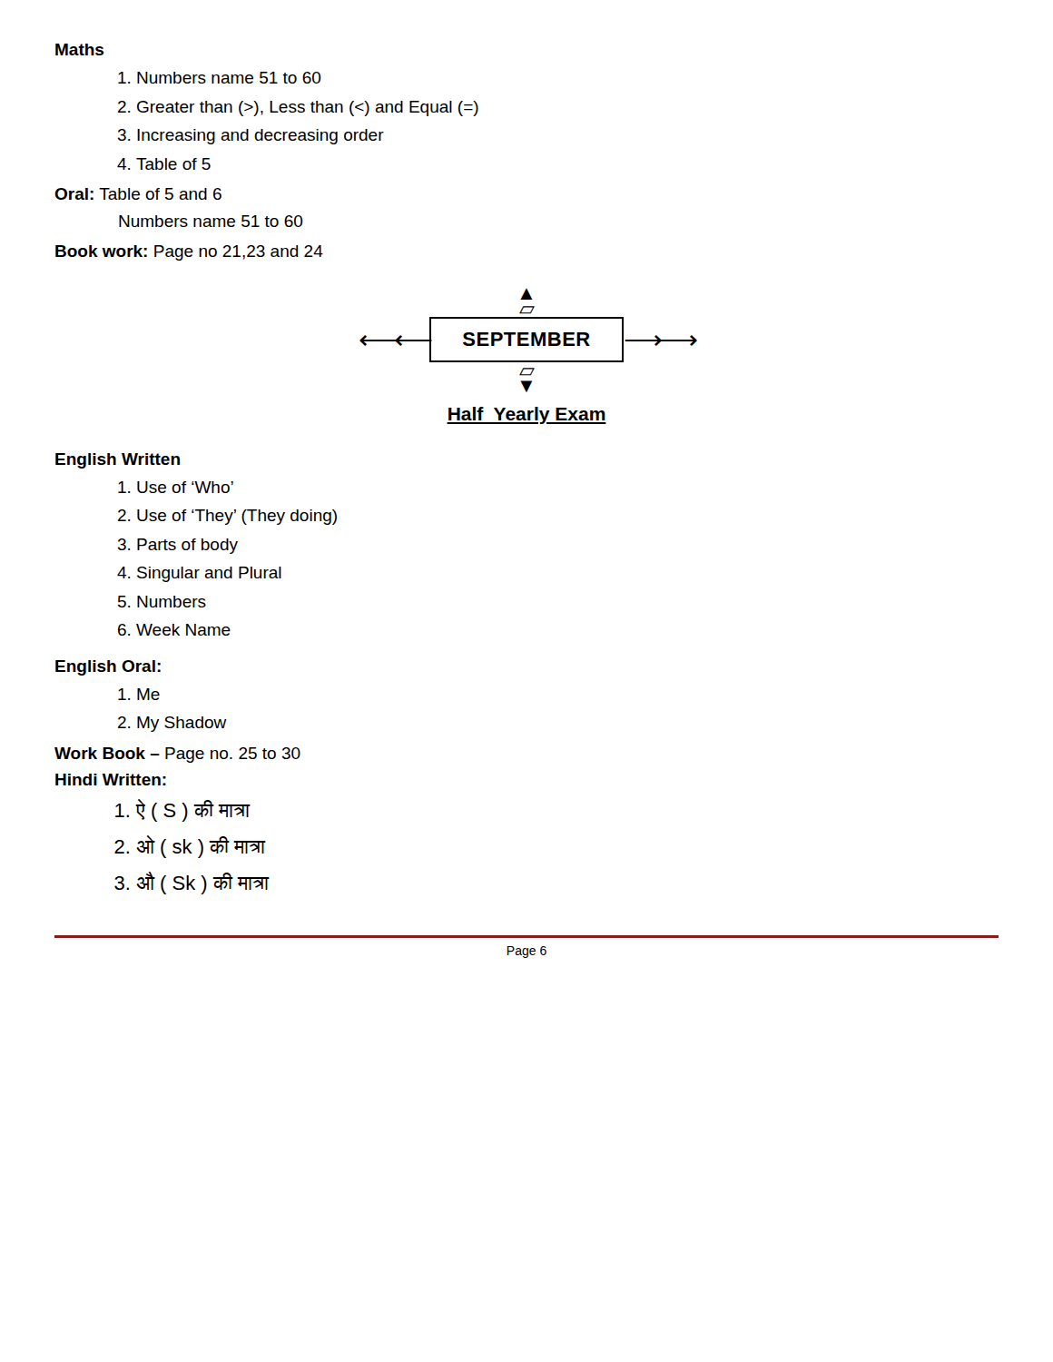Maths
Numbers name 51 to 60
Greater than (>), Less than (<) and Equal (=)
Increasing and decreasing order
Table of 5
Oral: Table of 5 and 6
Numbers name 51 to 60
Book work: Page no 21,23 and 24
▲
▱
⟵⟵ SEPTEMBER ⟶⟶
▱
▼
Half Yearly Exam
English Written
Use of ‘Who’
Use of ‘They’ (They doing)
Parts of body
Singular and Plural
Numbers
Week Name
English Oral:
Me
My Shadow
Work Book – Page no. 25 to 30
Hindi Written:
ऐ ( S ) की मात्रा
ओ ( sk ) की मात्रा
औ ( Sk ) की मात्रा
Page 6